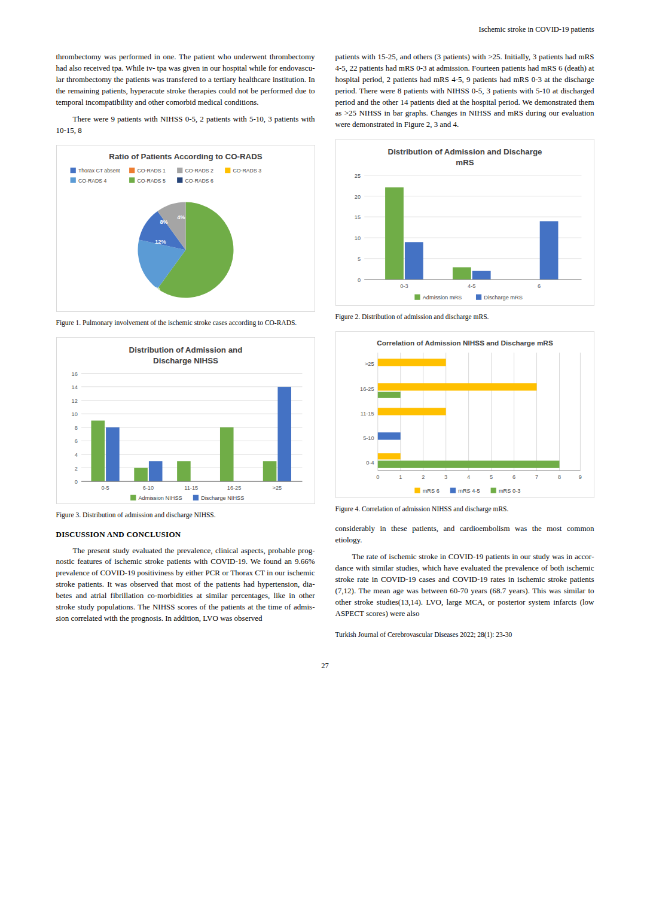Ischemic stroke in COVID-19 patients
thrombectomy was performed in one. The patient who underwent thrombectomy had also received tpa. While iv- tpa was given in our hospital while for endovascular thrombectomy the patients was transfered to a tertiary healthcare institution. In the remaining patients, hyperacute stroke therapies could not be performed due to temporal incompatibility and other comorbid medical conditions.
There were 9 patients with NIHSS 0-5, 2 patients with 5-10, 3 patients with 10-15, 8
Ratio of Patients According to CO-RADS Thorax CT absent CO-RADS 1 CO-RADS 2 CO-RADS 3 CO-RADS 4 CO-RADS 5 CO-RADS 6 8% 4% 12% 76%
Figure 1. Pulmonary involvement of the ischemic stroke cases according to CO-RADS.
Distribution of Admission and Discharge NIHSS 16 14 12 10 8 6 4 2 0 0-5 6-10 11-15 16-25 >25 Admission NIHSS Discharge NIHSS
Figure 3. Distribution of admission and discharge NIHSS.
DISCUSSION AND CONCLUSION
The present study evaluated the prevalence, clinical aspects, probable prognostic features of ischemic stroke patients with COVID-19. We found an 9.66% prevalence of COVID-19 positiviness by either PCR or Thorax CT in our ischemic stroke patients. It was observed that most of the patients had hypertension, diabetes and atrial fibrillation co-morbidities at similar percentages, like in other stroke study populations. The NIHSS scores of the patients at the time of admission correlated with the prognosis. In addition, LVO was observed
patients with 15-25, and others (3 patients) with >25. Initially, 3 patients had mRS 4-5, 22 patients had mRS 0-3 at admission. Fourteen patients had mRS 6 (death) at hospital period, 2 patients had mRS 4-5, 9 patients had mRS 0-3 at the discharge period. There were 8 patients with NIHSS 0-5, 3 patients with 5-10 at discharged period and the other 14 patients died at the hospital period. We demonstrated them as >25 NIHSS in bar graphs. Changes in NIHSS and mRS during our evaluation were demonstrated in Figure 2, 3 and 4.
Distribution of Admission and Discharge mRS 25 20 15 10 5 0 0-3 4-5 6 Admission mRS Discharge mRS
Figure 2. Distribution of admission and discharge mRS.
Correlation of Admission NIHSS and Discharge mRS >25 16-25 11-15 5-10 0-4 0 1 2 3 4 5 6 7 8 9 mRS 6 mRS 4-5 mRS 0-3
Figure 4. Correlation of admission NIHSS and discharge mRS.
considerably in these patients, and cardioembolism was the most common etiology.
The rate of ischemic stroke in COVID-19 patients in our study was in accordance with similar studies, which have evaluated the prevalence of both ischemic stroke rate in COVID-19 cases and COVID-19 rates in ischemic stroke patients (7,12). The mean age was between 60-70 years (68.7 years). This was similar to other stroke studies(13,14). LVO, large MCA, or posterior system infarcts (low ASPECT scores) were also
Turkish Journal of Cerebrovascular Diseases 2022; 28(1): 23-30
27